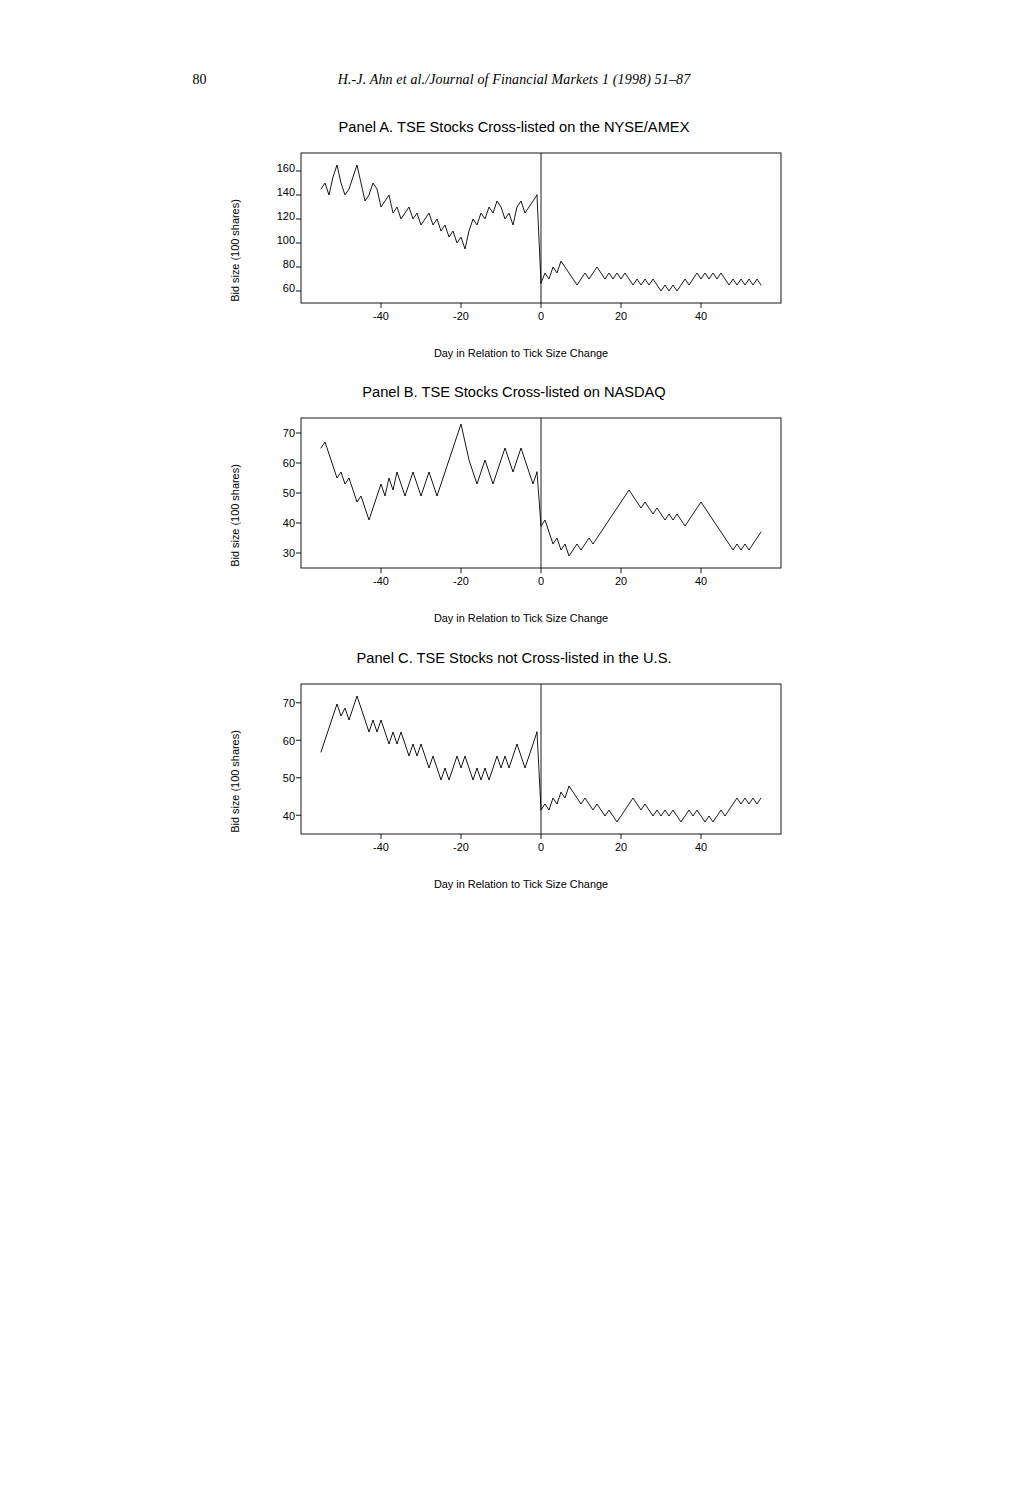80
H.-J. Ahn et al./Journal of Financial Markets 1 (1998) 51–87
Panel A. TSE Stocks Cross-listed on the NYSE/AMEX
Bid size (100 shares)
60 80 100 120 140 160 -40 -20 0 20 40
Day in Relation to Tick Size Change
Panel B. TSE Stocks Cross-listed on NASDAQ
Bid size (100 shares)
30 40 50 60 70 -40 -20 0 20 40
Day in Relation to Tick Size Change
Panel C. TSE Stocks not Cross-listed in the U.S.
Bid size (100 shares)
40 50 60 70 -40 -20 0 20 40
Day in Relation to Tick Size Change